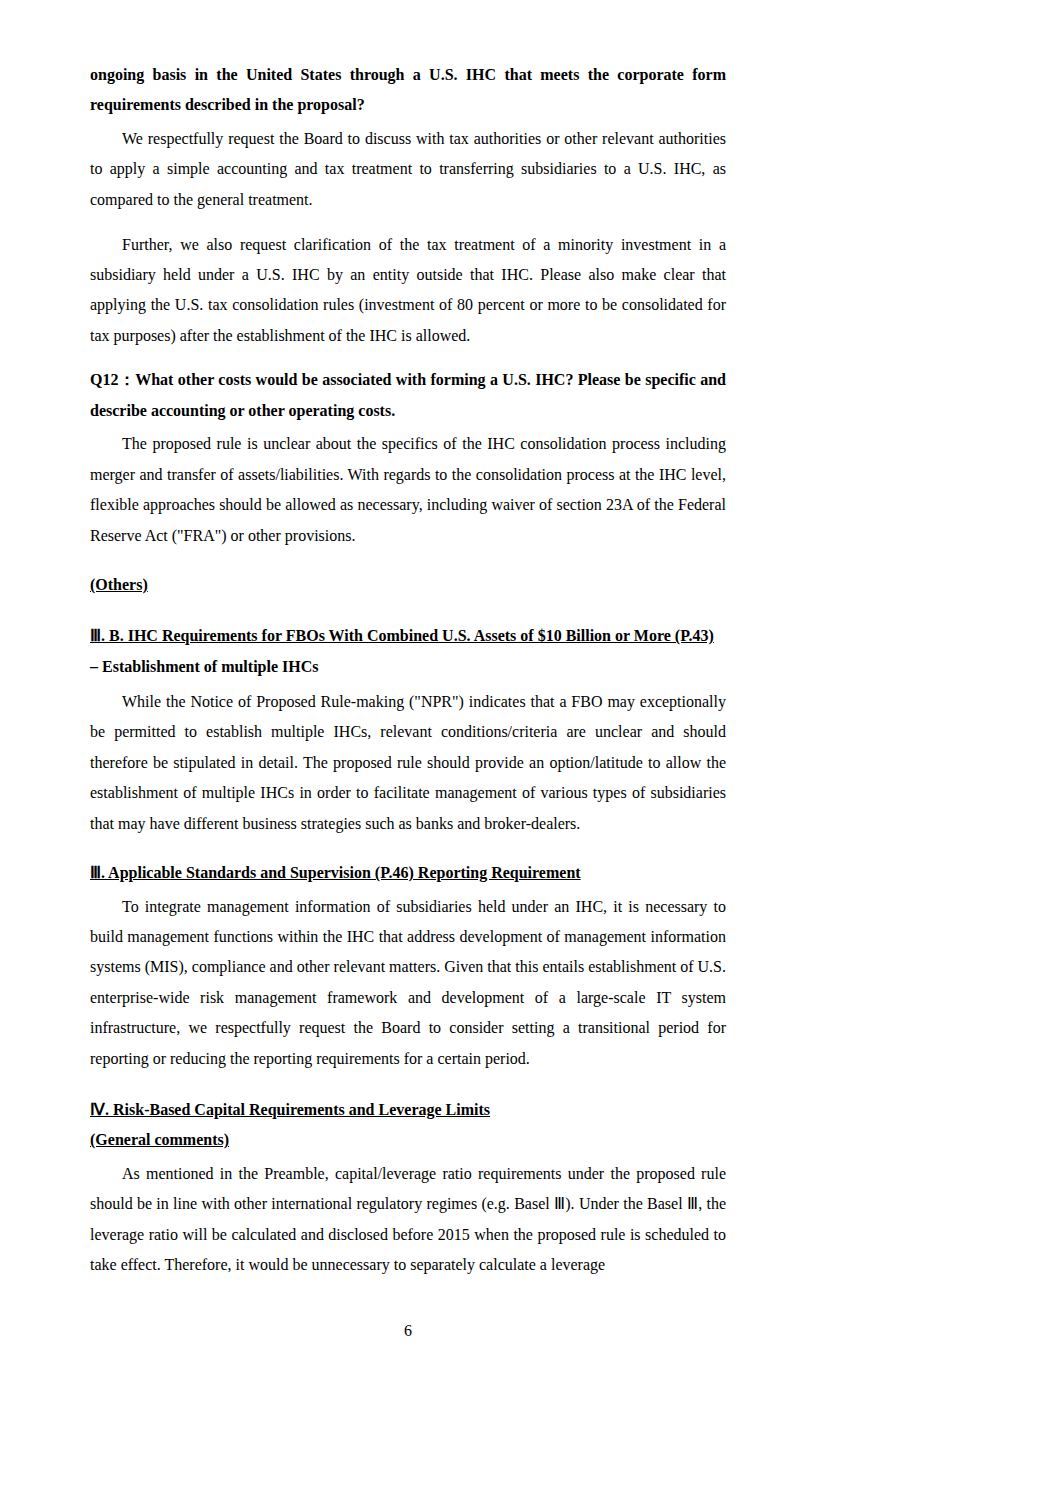ongoing basis in the United States through a U.S. IHC that meets the corporate form requirements described in the proposal?
We respectfully request the Board to discuss with tax authorities or other relevant authorities to apply a simple accounting and tax treatment to transferring subsidiaries to a U.S. IHC, as compared to the general treatment.
Further, we also request clarification of the tax treatment of a minority investment in a subsidiary held under a U.S. IHC by an entity outside that IHC. Please also make clear that applying the U.S. tax consolidation rules (investment of 80 percent or more to be consolidated for tax purposes) after the establishment of the IHC is allowed.
Q12：What other costs would be associated with forming a U.S. IHC? Please be specific and describe accounting or other operating costs.
The proposed rule is unclear about the specifics of the IHC consolidation process including merger and transfer of assets/liabilities. With regards to the consolidation process at the IHC level, flexible approaches should be allowed as necessary, including waiver of section 23A of the Federal Reserve Act ("FRA") or other provisions.
(Others)
Ⅲ. B. IHC Requirements for FBOs With Combined U.S. Assets of $10 Billion or More (P.43)
– Establishment of multiple IHCs
While the Notice of Proposed Rule-making ("NPR") indicates that a FBO may exceptionally be permitted to establish multiple IHCs, relevant conditions/criteria are unclear and should therefore be stipulated in detail. The proposed rule should provide an option/latitude to allow the establishment of multiple IHCs in order to facilitate management of various types of subsidiaries that may have different business strategies such as banks and broker-dealers.
Ⅲ. Applicable Standards and Supervision (P.46) Reporting Requirement
To integrate management information of subsidiaries held under an IHC, it is necessary to build management functions within the IHC that address development of management information systems (MIS), compliance and other relevant matters. Given that this entails establishment of U.S. enterprise-wide risk management framework and development of a large-scale IT system infrastructure, we respectfully request the Board to consider setting a transitional period for reporting or reducing the reporting requirements for a certain period.
Ⅳ. Risk-Based Capital Requirements and Leverage Limits
(General comments)
As mentioned in the Preamble, capital/leverage ratio requirements under the proposed rule should be in line with other international regulatory regimes (e.g. Basel Ⅲ). Under the Basel Ⅲ, the leverage ratio will be calculated and disclosed before 2015 when the proposed rule is scheduled to take effect. Therefore, it would be unnecessary to separately calculate a leverage
6